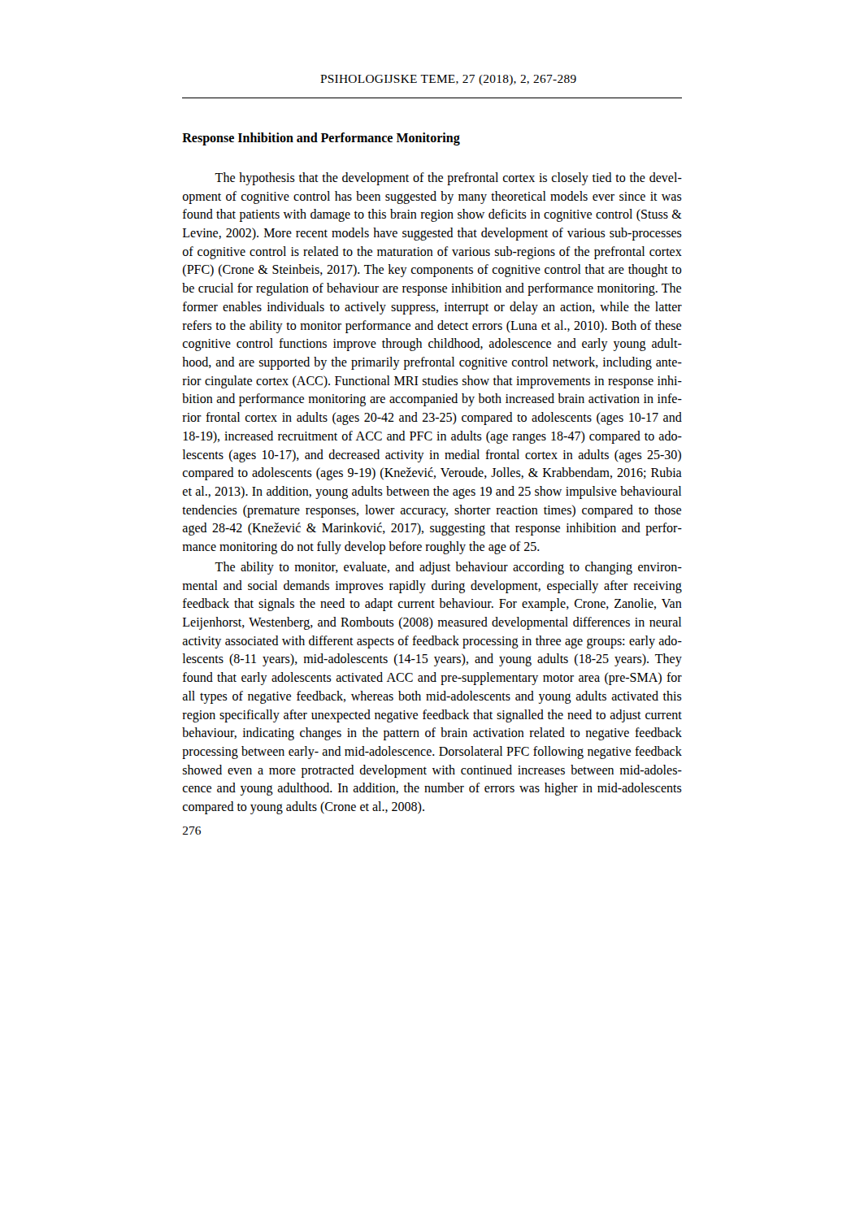PSIHOLOGIJSKE TEME, 27 (2018), 2, 267-289
Response Inhibition and Performance Monitoring
The hypothesis that the development of the prefrontal cortex is closely tied to the development of cognitive control has been suggested by many theoretical models ever since it was found that patients with damage to this brain region show deficits in cognitive control (Stuss & Levine, 2002). More recent models have suggested that development of various sub-processes of cognitive control is related to the maturation of various sub-regions of the prefrontal cortex (PFC) (Crone & Steinbeis, 2017). The key components of cognitive control that are thought to be crucial for regulation of behaviour are response inhibition and performance monitoring. The former enables individuals to actively suppress, interrupt or delay an action, while the latter refers to the ability to monitor performance and detect errors (Luna et al., 2010). Both of these cognitive control functions improve through childhood, adolescence and early young adulthood, and are supported by the primarily prefrontal cognitive control network, including anterior cingulate cortex (ACC). Functional MRI studies show that improvements in response inhibition and performance monitoring are accompanied by both increased brain activation in inferior frontal cortex in adults (ages 20-42 and 23-25) compared to adolescents (ages 10-17 and 18-19), increased recruitment of ACC and PFC in adults (age ranges 18-47) compared to adolescents (ages 10-17), and decreased activity in medial frontal cortex in adults (ages 25-30) compared to adolescents (ages 9-19) (Knežević, Veroude, Jolles, & Krabbendam, 2016; Rubia et al., 2013). In addition, young adults between the ages 19 and 25 show impulsive behavioural tendencies (premature responses, lower accuracy, shorter reaction times) compared to those aged 28-42 (Knežević & Marinković, 2017), suggesting that response inhibition and performance monitoring do not fully develop before roughly the age of 25.
The ability to monitor, evaluate, and adjust behaviour according to changing environmental and social demands improves rapidly during development, especially after receiving feedback that signals the need to adapt current behaviour. For example, Crone, Zanolie, Van Leijenhorst, Westenberg, and Rombouts (2008) measured developmental differences in neural activity associated with different aspects of feedback processing in three age groups: early adolescents (8-11 years), mid-adolescents (14-15 years), and young adults (18-25 years). They found that early adolescents activated ACC and pre-supplementary motor area (pre-SMA) for all types of negative feedback, whereas both mid-adolescents and young adults activated this region specifically after unexpected negative feedback that signalled the need to adjust current behaviour, indicating changes in the pattern of brain activation related to negative feedback processing between early- and mid-adolescence. Dorsolateral PFC following negative feedback showed even a more protracted development with continued increases between mid-adolescence and young adulthood. In addition, the number of errors was higher in mid-adolescents compared to young adults (Crone et al., 2008).
276